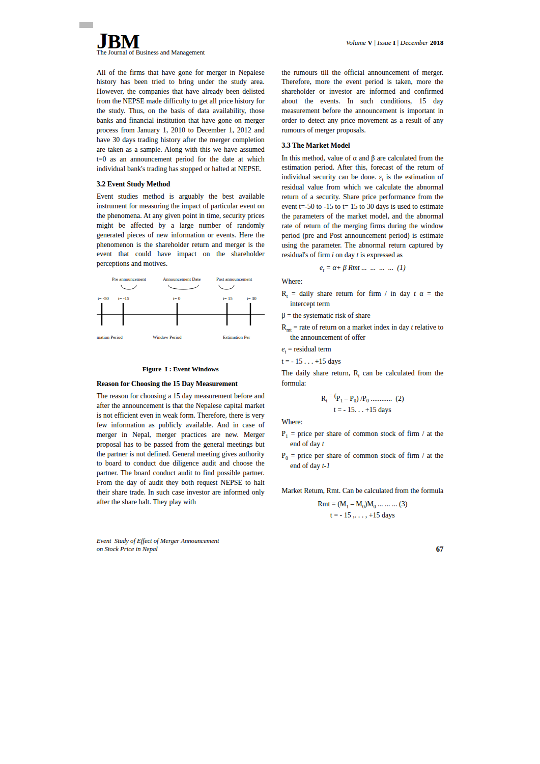JBM The Journal of Business and Management
Volume V | Issue I | December 2018
All of the firms that have gone for merger in Nepalese history has been tried to bring under the study area. However, the companies that have already been delisted from the NEPSE made difficulty to get all price history for the study. Thus, on the basis of data availability, those banks and financial institution that have gone on merger process from January 1, 2010 to December 1, 2012 and have 30 days trading history after the merger completion are taken as a sample. Along with this we have assumed t=0 as an announcement period for the date at which individual bank's trading has stopped or halted at NEPSE.
3.2 Event Study Method
Event studies method is arguably the best available instrument for measuring the impact of particular event on the phenomena. At any given point in time, security prices might be affected by a large number of randomly generated pieces of new information or events. Here the phenomenon is the shareholder return and merger is the event that could have impact on the shareholder perceptions and motives.
Pre announcement Announcement Date Post announcement t= -50 t= -15 t= 0 t= 15 t= 30 mation Period Window Period Estimation Per
Figure I : Event Windows
Reason for Choosing the 15 Day Measurement
The reason for choosing a 15 day measurement before and after the announcement is that the Nepalese capital market is not efficient even in weak form. Therefore, there is very few information as publicly available. And in case of merger in Nepal, merger practices are new. Merger proposal has to be passed from the general meetings but the partner is not defined. General meeting gives authority to board to conduct due diligence audit and choose the partner. The board conduct audit to find possible partner. From the day of audit they both request NEPSE to halt their share trade. In such case investor are informed only after the share halt. They play with
the rumours till the official announcement of merger. Therefore, more the event period is taken, more the shareholder or investor are informed and confirmed about the events. In such conditions, 15 day measurement before the announcement is important in order to detect any price movement as a result of any rumours of merger proposals.
3.3 The Market Model
In this method, value of α and β are calculated from the estimation period. After this, forecast of the return of individual security can be done. εt is the estimation of residual value from which we calculate the abnormal return of a security. Share price performance from the event t=-50 to -15 to t= 15 to 30 days is used to estimate the parameters of the market model, and the abnormal rate of return of the merging firms during the window period (pre and Post announcement period) is estimate using the parameter. The abnormal return captured by residual's of firm i on day t is expressed as
et = α+ β Rmt ... ... ... ... (1)
Where:
Rt = daily share return for firm / in day t α = the intercept term
β = the systematic risk of share
Rmt = rate of return on a market index in day t relative to the announcement of offer
et = residual term
t = - 15 . . . +15 days
The daily share return, Rt can be calculated from the formula:
Rt = (P1 – P0) /P0 ............ (2)
t = - 15. . . +15 days
Where:
P1 = price per share of common stock of firm / at the end of day t
P0 = price per share of common stock of firm / at the end of day t-1
Market Retum, Rmt. Can be calculated from the formula
Rmt = (M1 – M0)M0 ... ... ... (3)
t = - 15 ,. . . , +15 days
Event Study of Effect of Merger Announcement
on Stock Price in Nepal
67